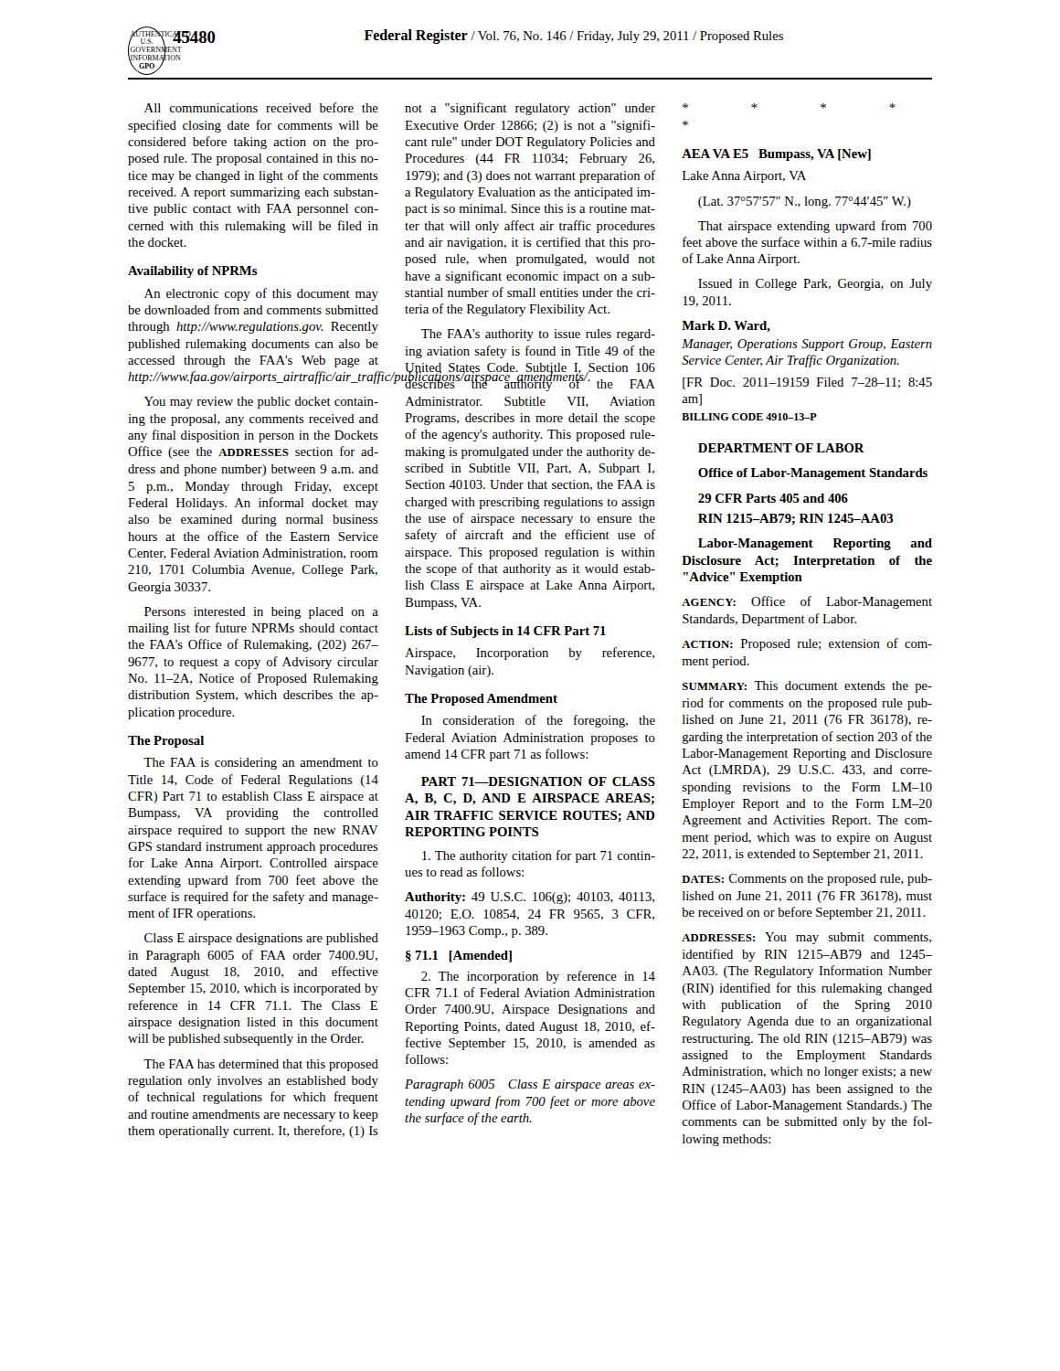AUTHENTICATED
U.S. GOVERNMENT
INFORMATION
GPO
45480
Federal Register / Vol. 76, No. 146 / Friday, July 29, 2011 / Proposed Rules
All communications received before the specified closing date for comments will be considered before taking action on the proposed rule. The proposal contained in this notice may be changed in light of the comments received. A report summarizing each substantive public contact with FAA personnel concerned with this rulemaking will be filed in the docket.
Availability of NPRMs
An electronic copy of this document may be downloaded from and comments submitted through http://www.regulations.gov. Recently published rulemaking documents can also be accessed through the FAA's Web page at http://www.faa.gov/airports_airtraffic/air_traffic/publications/airspace_amendments/.
You may review the public docket containing the proposal, any comments received and any final disposition in person in the Dockets Office (see the ADDRESSES section for address and phone number) between 9 a.m. and 5 p.m., Monday through Friday, except Federal Holidays. An informal docket may also be examined during normal business hours at the office of the Eastern Service Center, Federal Aviation Administration, room 210, 1701 Columbia Avenue, College Park, Georgia 30337.
Persons interested in being placed on a mailing list for future NPRMs should contact the FAA's Office of Rulemaking, (202) 267–9677, to request a copy of Advisory circular No. 11–2A, Notice of Proposed Rulemaking distribution System, which describes the application procedure.
The Proposal
The FAA is considering an amendment to Title 14, Code of Federal Regulations (14 CFR) Part 71 to establish Class E airspace at Bumpass, VA providing the controlled airspace required to support the new RNAV GPS standard instrument approach procedures for Lake Anna Airport. Controlled airspace extending upward from 700 feet above the surface is required for the safety and management of IFR operations.
Class E airspace designations are published in Paragraph 6005 of FAA order 7400.9U, dated August 18, 2010, and effective September 15, 2010, which is incorporated by reference in 14 CFR 71.1. The Class E airspace designation listed in this document will be published subsequently in the Order.
The FAA has determined that this proposed regulation only involves an established body of technical regulations for which frequent and routine amendments are necessary to keep them operationally current. It, therefore, (1) Is not a "significant regulatory action" under Executive Order 12866; (2) is not a "significant rule" under DOT Regulatory Policies and Procedures (44 FR 11034; February 26, 1979); and (3) does not warrant preparation of a Regulatory Evaluation as the anticipated impact is so minimal. Since this is a routine matter that will only affect air traffic procedures and air navigation, it is certified that this proposed rule, when promulgated, would not have a significant economic impact on a substantial number of small entities under the criteria of the Regulatory Flexibility Act.
The FAA's authority to issue rules regarding aviation safety is found in Title 49 of the United States Code. Subtitle I, Section 106 describes the authority of the FAA Administrator. Subtitle VII, Aviation Programs, describes in more detail the scope of the agency's authority. This proposed rulemaking is promulgated under the authority described in Subtitle VII, Part, A, Subpart I, Section 40103. Under that section, the FAA is charged with prescribing regulations to assign the use of airspace necessary to ensure the safety of aircraft and the efficient use of airspace. This proposed regulation is within the scope of that authority as it would establish Class E airspace at Lake Anna Airport, Bumpass, VA.
Lists of Subjects in 14 CFR Part 71
Airspace, Incorporation by reference, Navigation (air).
The Proposed Amendment
In consideration of the foregoing, the Federal Aviation Administration proposes to amend 14 CFR part 71 as follows:
PART 71—DESIGNATION OF CLASS A, B, C, D, AND E AIRSPACE AREAS; AIR TRAFFIC SERVICE ROUTES; AND REPORTING POINTS
1. The authority citation for part 71 continues to read as follows:
Authority: 49 U.S.C. 106(g); 40103, 40113, 40120; E.O. 10854, 24 FR 9565, 3 CFR, 1959–1963 Comp., p. 389.
§ 71.1 [Amended]
2. The incorporation by reference in 14 CFR 71.1 of Federal Aviation Administration Order 7400.9U, Airspace Designations and Reporting Points, dated August 18, 2010, effective September 15, 2010, is amended as follows:
Paragraph 6005 Class E airspace areas extending upward from 700 feet or more above the surface of the earth.
* * * * *
AEA VA E5 Bumpass, VA [New]
Lake Anna Airport, VA
(Lat. 37°57′57″ N., long. 77°44′45″ W.)
That airspace extending upward from 700 feet above the surface within a 6.7-mile radius of Lake Anna Airport.
Issued in College Park, Georgia, on July 19, 2011.
Mark D. Ward,
Manager, Operations Support Group, Eastern Service Center, Air Traffic Organization.
[FR Doc. 2011–19159 Filed 7–28–11; 8:45 am]
BILLING CODE 4910–13–P
DEPARTMENT OF LABOR
Office of Labor-Management Standards
29 CFR Parts 405 and 406
RIN 1215–AB79; RIN 1245–AA03
Labor-Management Reporting and Disclosure Act; Interpretation of the "Advice" Exemption
AGENCY: Office of Labor-Management Standards, Department of Labor.
ACTION: Proposed rule; extension of comment period.
SUMMARY: This document extends the period for comments on the proposed rule published on June 21, 2011 (76 FR 36178), regarding the interpretation of section 203 of the Labor-Management Reporting and Disclosure Act (LMRDA), 29 U.S.C. 433, and corresponding revisions to the Form LM–10 Employer Report and to the Form LM–20 Agreement and Activities Report. The comment period, which was to expire on August 22, 2011, is extended to September 21, 2011.
DATES: Comments on the proposed rule, published on June 21, 2011 (76 FR 36178), must be received on or before September 21, 2011.
ADDRESSES: You may submit comments, identified by RIN 1215–AB79 and 1245–AA03. (The Regulatory Information Number (RIN) identified for this rulemaking changed with publication of the Spring 2010 Regulatory Agenda due to an organizational restructuring. The old RIN (1215–AB79) was assigned to the Employment Standards Administration, which no longer exists; a new RIN (1245–AA03) has been assigned to the Office of Labor-Management Standards.) The comments can be submitted only by the following methods: